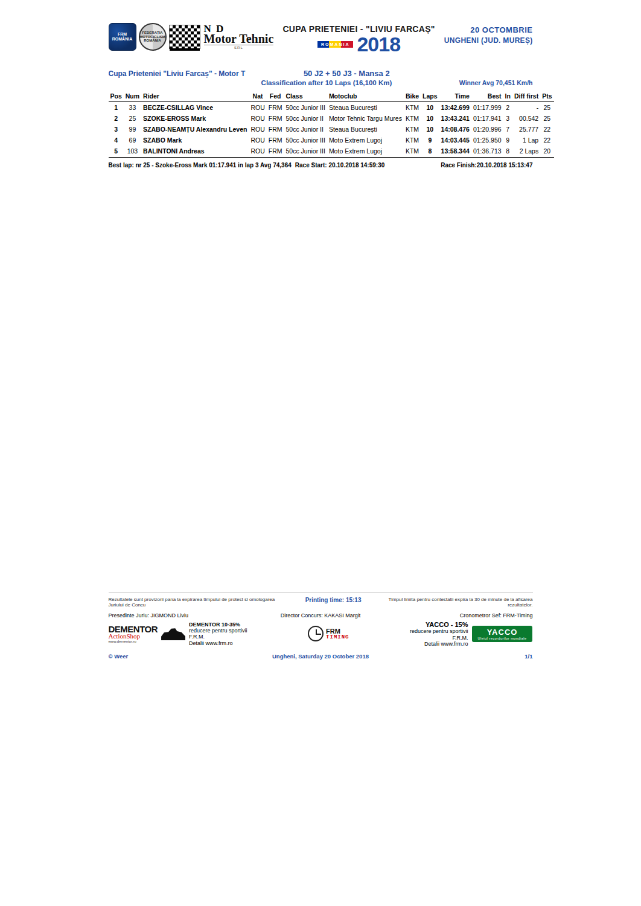FRM
ROMÂNIA
FEDERAȚIA
MOTOCICLISM
ROMÂNIA
N D Motor Tehnic SRL
CUPA PRIETENIEI - "LIVIU FARCAȘ"
ROMANIA 2018
20 OCTOMBRIE
UNGHENI (JUD. MUREȘ)
Cupa Prieteniei "Liviu Farcaș" - Motor T
50 J2 + 50 J3 - Mansa 2
Classification after 10 Laps (16,100 Km)
Winner Avg 70,451 Km/h
| Pos | Num | Rider | Nat | Fed | Class | Motoclub | Bike | Laps | Time | Best | In | Diff first | Pts |
| --- | --- | --- | --- | --- | --- | --- | --- | --- | --- | --- | --- | --- | --- |
| 1 | 33 | BECZE-CSILLAG Vince | ROU | FRM | 50cc Junior III | Steaua București | KTM | 10 | 13:42.699 | 01:17.999 | 2 | - | 25 |
| 2 | 25 | SZOKE-EROSS Mark | ROU | FRM | 50cc Junior II | Motor Tehnic Targu Mures | KTM | 10 | 13:43.241 | 01:17.941 | 3 | 00.542 | 25 |
| 3 | 99 | SZABO-NEAMȚU Alexandru Leven | ROU | FRM | 50cc Junior II | Steaua București | KTM | 10 | 14:08.476 | 01:20.996 | 7 | 25.777 | 22 |
| 4 | 69 | SZABO Mark | ROU | FRM | 50cc Junior III | Moto Extrem Lugoj | KTM | 9 | 14:03.445 | 01:25.950 | 9 | 1 Lap | 22 |
| 5 | 103 | BALINTONI Andreas | ROU | FRM | 50cc Junior III | Moto Extrem Lugoj | KTM | 8 | 13:58.344 | 01:36.713 | 8 | 2 Laps | 20 |
Best lap: nr 25 - Szoke-Eross Mark 01:17.941 in lap 3 Avg 74,364
Race Start: 20.10.2018 14:59:30
Race Finish:20.10.2018 15:13:47
Rezultatele sunt provizorii pana la expirarea timpului de protest si omologarea Juriului de Concu
Printing time: 15:13
Timpul limita pentru contestatii expira la 30 de minute de la afisarea rezultatelor.
Presedinte Juriu: JIGMOND Liviu
Director Concurs: KAKASI Margit
Cronometror Sef: FRM-Timing
DEMENTOR ActionShop www.dementor.ro
DEMENTOR 10-35%
reducere pentru sportivii
F.R.M.
Detalii www.frm.ro
FRMTIMING
YACCO - 15%
reducere pentru sportivii
F.R.M.
Detalii www.frm.ro
YACCO Uleiul recordurilor mondiale
© Weer
Ungheni, Saturday 20 October 2018
1/1